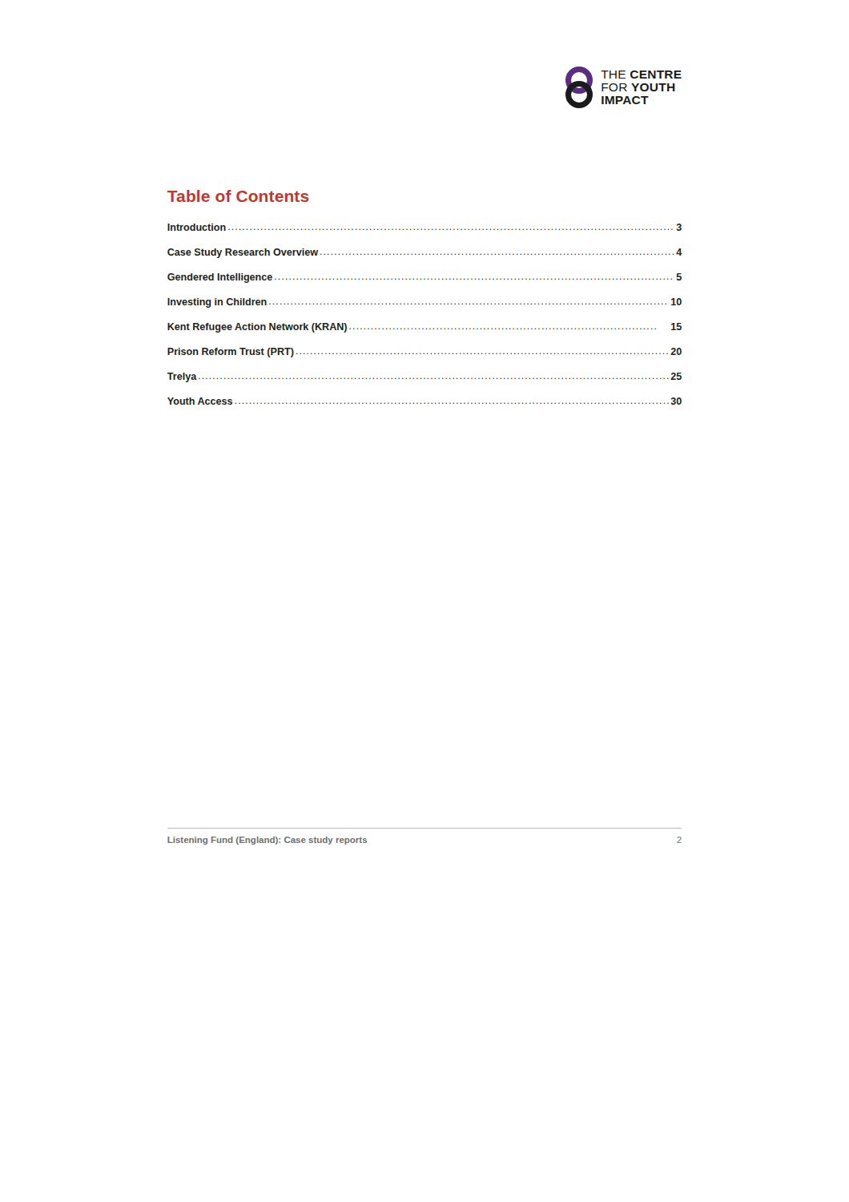THE CENTRE
FOR YOUTH
IMPACT
Table of Contents
Introduction .................................................................................................................................. 3
Case Study Research Overview .............................................................................................................. 4
Gendered Intelligence ..................................................................................................................... 5
Investing in Children .................................................................................................................... 10
Kent Refugee Action Network (KRAN) ..................................................................................... 15
Prison Reform Trust (PRT) ......................................................................................................... 20
Trelya ............................................................................................................................................. 25
Youth Access ............................................................................................................................... 30
Listening Fund (England): Case study reports 2